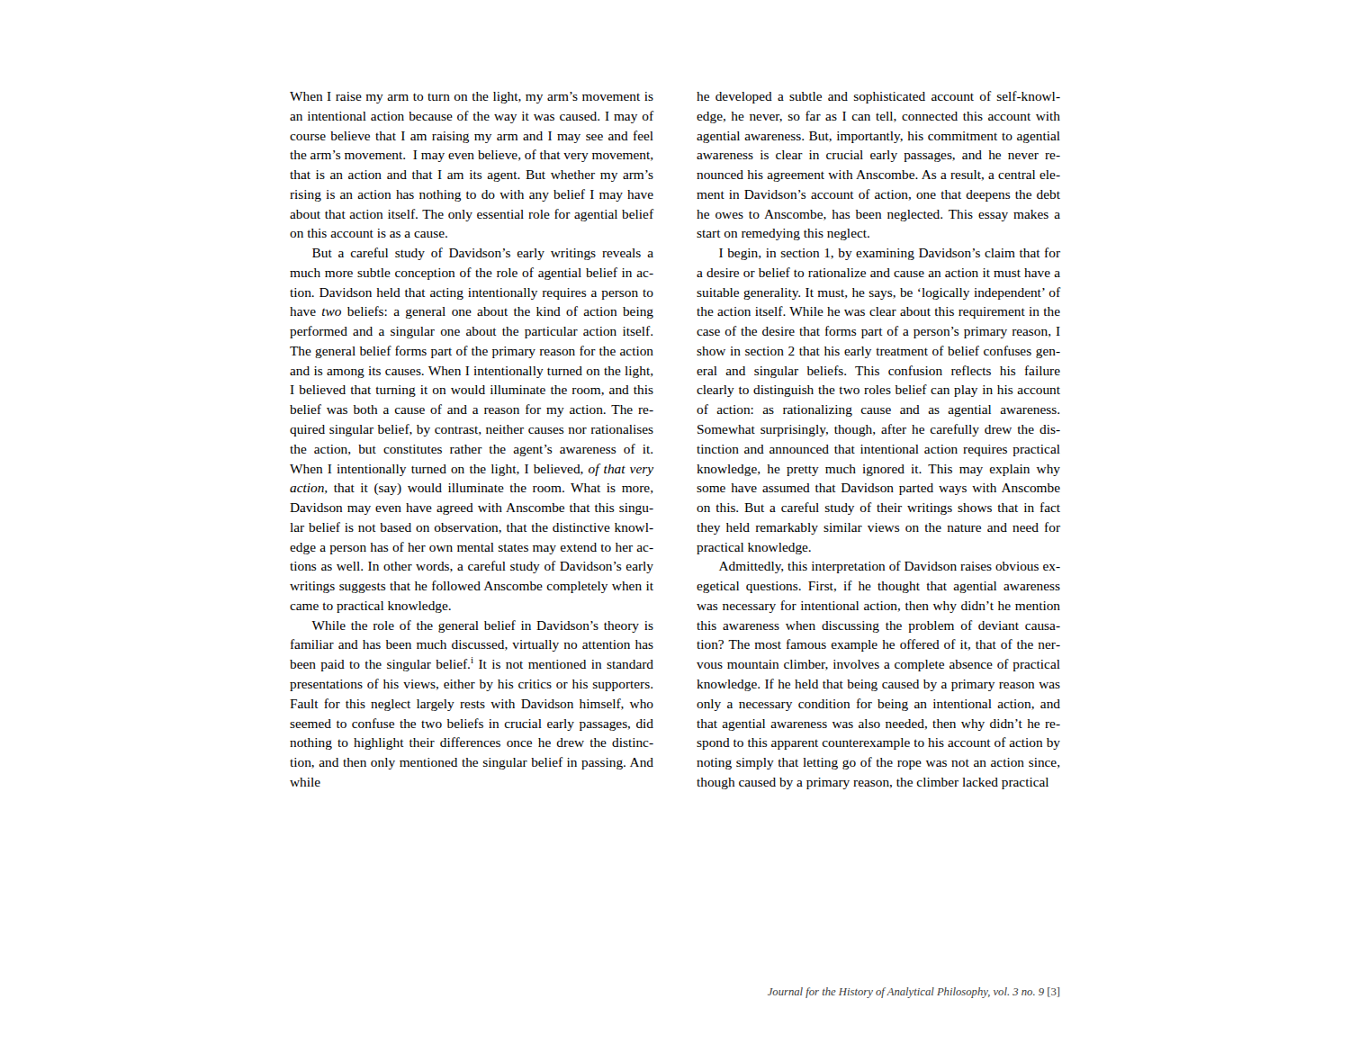When I raise my arm to turn on the light, my arm’s movement is an intentional action because of the way it was caused. I may of course believe that I am raising my arm and I may see and feel the arm’s movement. I may even believe, of that very movement, that is an action and that I am its agent. But whether my arm’s rising is an action has nothing to do with any belief I may have about that action itself. The only essential role for agential belief on this account is as a cause.
But a careful study of Davidson’s early writings reveals a much more subtle conception of the role of agential belief in action. Davidson held that acting intentionally requires a person to have two beliefs: a general one about the kind of action being performed and a singular one about the particular action itself. The general belief forms part of the primary reason for the action and is among its causes. When I intentionally turned on the light, I believed that turning it on would illuminate the room, and this belief was both a cause of and a reason for my action. The required singular belief, by contrast, neither causes nor rationalises the action, but constitutes rather the agent’s awareness of it. When I intentionally turned on the light, I believed, of that very action, that it (say) would illuminate the room. What is more, Davidson may even have agreed with Anscombe that this singular belief is not based on observation, that the distinctive knowledge a person has of her own mental states may extend to her actions as well. In other words, a careful study of Davidson’s early writings suggests that he followed Anscombe completely when it came to practical knowledge.
While the role of the general belief in Davidson’s theory is familiar and has been much discussed, virtually no attention has been paid to the singular belief.i It is not mentioned in standard presentations of his views, either by his critics or his supporters. Fault for this neglect largely rests with Davidson himself, who seemed to confuse the two beliefs in crucial early passages, did nothing to highlight their differences once he drew the distinction, and then only mentioned the singular belief in passing. And while
he developed a subtle and sophisticated account of self-knowledge, he never, so far as I can tell, connected this account with agential awareness. But, importantly, his commitment to agential awareness is clear in crucial early passages, and he never renounced his agreement with Anscombe. As a result, a central element in Davidson’s account of action, one that deepens the debt he owes to Anscombe, has been neglected. This essay makes a start on remedying this neglect.
I begin, in section 1, by examining Davidson’s claim that for a desire or belief to rationalize and cause an action it must have a suitable generality. It must, he says, be ‘logically independent’ of the action itself. While he was clear about this requirement in the case of the desire that forms part of a person’s primary reason, I show in section 2 that his early treatment of belief confuses general and singular beliefs. This confusion reflects his failure clearly to distinguish the two roles belief can play in his account of action: as rationalizing cause and as agential awareness. Somewhat surprisingly, though, after he carefully drew the distinction and announced that intentional action requires practical knowledge, he pretty much ignored it. This may explain why some have assumed that Davidson parted ways with Anscombe on this. But a careful study of their writings shows that in fact they held remarkably similar views on the nature and need for practical knowledge.
Admittedly, this interpretation of Davidson raises obvious exegetical questions. First, if he thought that agential awareness was necessary for intentional action, then why didn’t he mention this awareness when discussing the problem of deviant causation? The most famous example he offered of it, that of the nervous mountain climber, involves a complete absence of practical knowledge. If he held that being caused by a primary reason was only a necessary condition for being an intentional action, and that agential awareness was also needed, then why didn’t he respond to this apparent counterexample to his account of action by noting simply that letting go of the rope was not an action since, though caused by a primary reason, the climber lacked practical
Journal for the History of Analytical Philosophy, vol. 3 no. 9 [3]